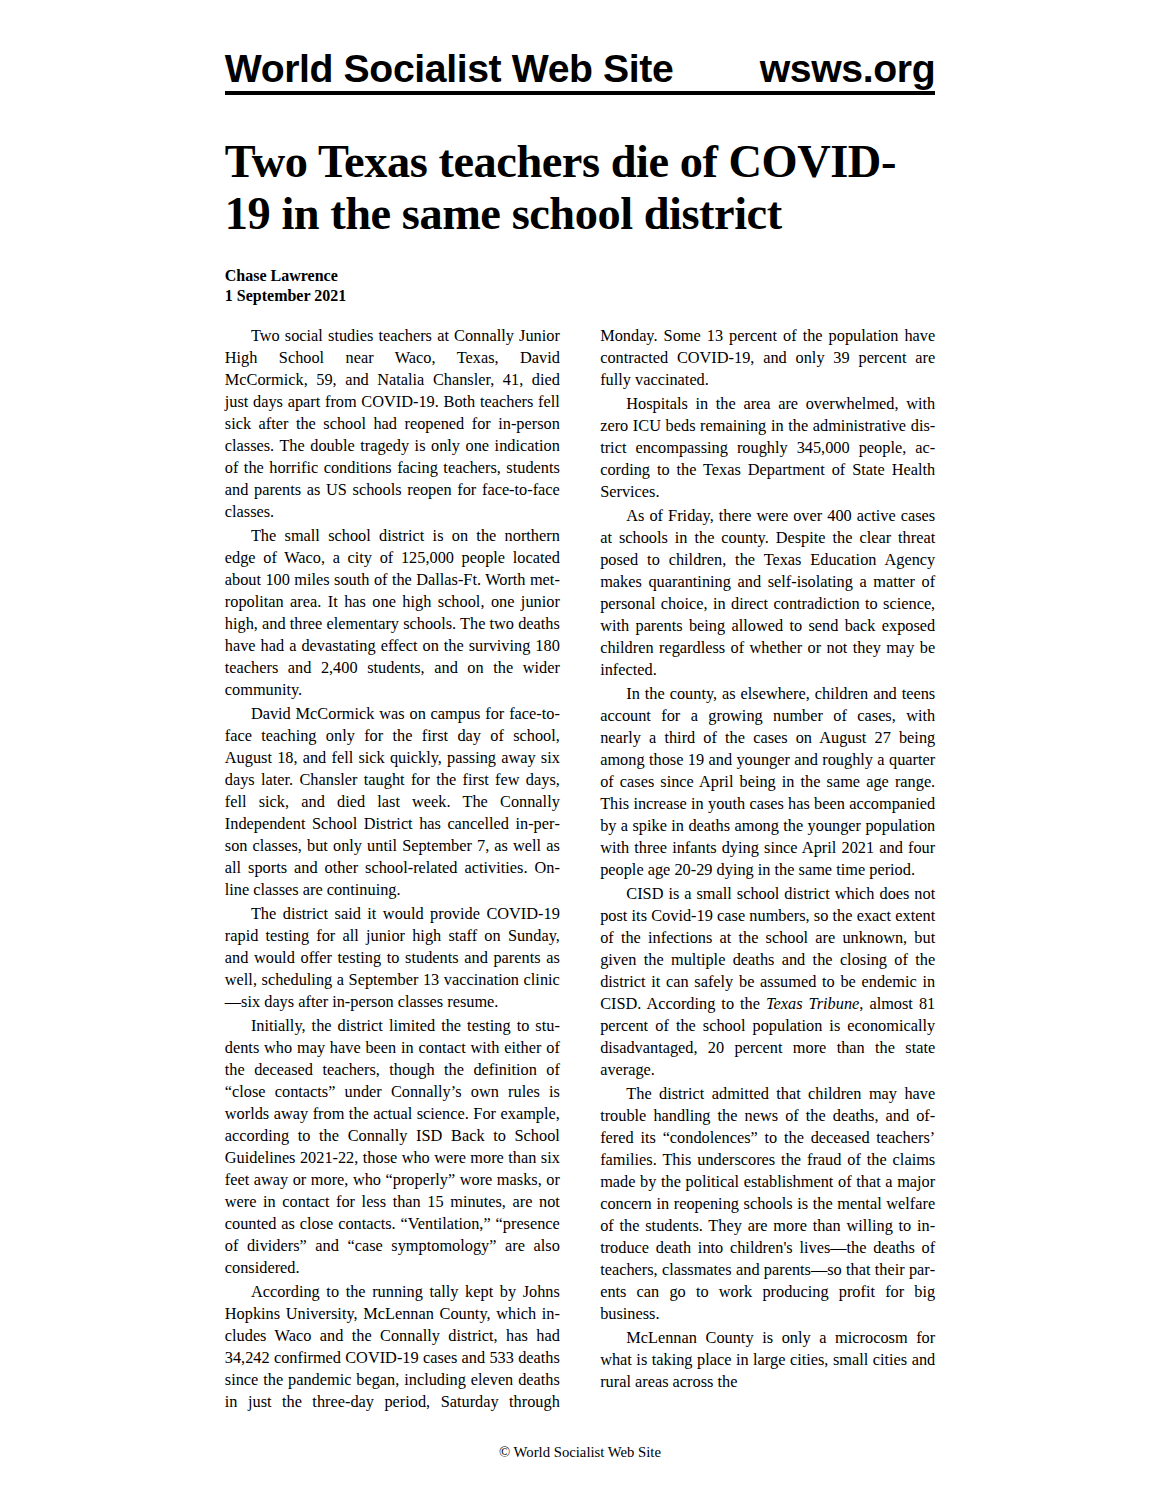World Socialist Web Site
wsws.org
Two Texas teachers die of COVID-19 in the same school district
Chase Lawrence 1 September 2021
Two social studies teachers at Connally Junior High School near Waco, Texas, David McCormick, 59, and Natalia Chansler, 41, died just days apart from COVID-19. Both teachers fell sick after the school had reopened for in-person classes. The double tragedy is only one indication of the horrific conditions facing teachers, students and parents as US schools reopen for face-to-face classes.
The small school district is on the northern edge of Waco, a city of 125,000 people located about 100 miles south of the Dallas-Ft. Worth metropolitan area. It has one high school, one junior high, and three elementary schools. The two deaths have had a devastating effect on the surviving 180 teachers and 2,400 students, and on the wider community.
David McCormick was on campus for face-to-face teaching only for the first day of school, August 18, and fell sick quickly, passing away six days later. Chansler taught for the first few days, fell sick, and died last week. The Connally Independent School District has cancelled in-person classes, but only until September 7, as well as all sports and other school-related activities. On-line classes are continuing.
The district said it would provide COVID-19 rapid testing for all junior high staff on Sunday, and would offer testing to students and parents as well, scheduling a September 13 vaccination clinic—six days after in-person classes resume.
Initially, the district limited the testing to students who may have been in contact with either of the deceased teachers, though the definition of “close contacts” under Connally’s own rules is worlds away from the actual science. For example, according to the Connally ISD Back to School Guidelines 2021-22, those who were more than six feet away or more, who “properly” wore masks, or were in contact for less than 15 minutes, are not counted as close contacts. “Ventilation,” “presence of dividers” and “case symptomology” are also considered.
According to the running tally kept by Johns Hopkins University, McLennan County, which includes Waco and the Connally district, has had 34,242 confirmed COVID-19 cases and 533 deaths since the pandemic began, including eleven deaths in just the three-day period, Saturday through Monday. Some 13 percent of the population have contracted COVID-19, and only 39 percent are fully vaccinated.
Hospitals in the area are overwhelmed, with zero ICU beds remaining in the administrative district encompassing roughly 345,000 people, according to the Texas Department of State Health Services.
As of Friday, there were over 400 active cases at schools in the county. Despite the clear threat posed to children, the Texas Education Agency makes quarantining and self-isolating a matter of personal choice, in direct contradiction to science, with parents being allowed to send back exposed children regardless of whether or not they may be infected.
In the county, as elsewhere, children and teens account for a growing number of cases, with nearly a third of the cases on August 27 being among those 19 and younger and roughly a quarter of cases since April being in the same age range. This increase in youth cases has been accompanied by a spike in deaths among the younger population with three infants dying since April 2021 and four people age 20-29 dying in the same time period.
CISD is a small school district which does not post its Covid-19 case numbers, so the exact extent of the infections at the school are unknown, but given the multiple deaths and the closing of the district it can safely be assumed to be endemic in CISD. According to the Texas Tribune, almost 81 percent of the school population is economically disadvantaged, 20 percent more than the state average.
The district admitted that children may have trouble handling the news of the deaths, and offered its “condolences” to the deceased teachers’ families. This underscores the fraud of the claims made by the political establishment of that a major concern in reopening schools is the mental welfare of the students. They are more than willing to introduce death into children's lives—the deaths of teachers, classmates and parents—so that their parents can go to work producing profit for big business.
McLennan County is only a microcosm for what is taking place in large cities, small cities and rural areas across the
© World Socialist Web Site